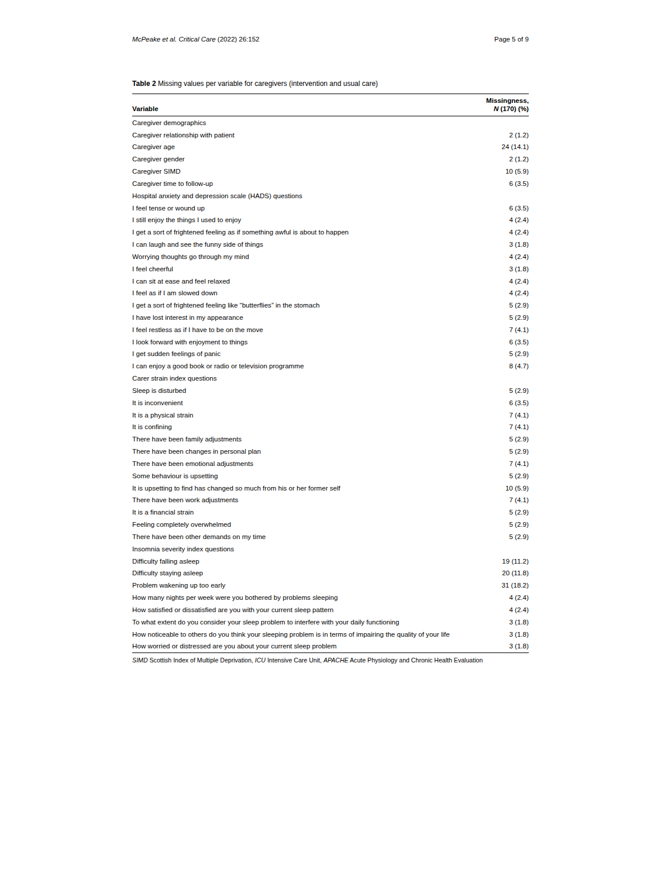McPeake et al. Critical Care (2022) 26:152
Page 5 of 9
Table 2 Missing values per variable for caregivers (intervention and usual care)
| Variable | Missingness, N (170) (%) |
| --- | --- |
| Caregiver demographics | |
| Caregiver relationship with patient | 2 (1.2) |
| Caregiver age | 24 (14.1) |
| Caregiver gender | 2 (1.2) |
| Caregiver SIMD | 10 (5.9) |
| Caregiver time to follow-up | 6 (3.5) |
| Hospital anxiety and depression scale (HADS) questions | |
| I feel tense or wound up | 6 (3.5) |
| I still enjoy the things I used to enjoy | 4 (2.4) |
| I get a sort of frightened feeling as if something awful is about to happen | 4 (2.4) |
| I can laugh and see the funny side of things | 3 (1.8) |
| Worrying thoughts go through my mind | 4 (2.4) |
| I feel cheerful | 3 (1.8) |
| I can sit at ease and feel relaxed | 4 (2.4) |
| I feel as if I am slowed down | 4 (2.4) |
| I get a sort of frightened feeling like “butterflies” in the stomach | 5 (2.9) |
| I have lost interest in my appearance | 5 (2.9) |
| I feel restless as if I have to be on the move | 7 (4.1) |
| I look forward with enjoyment to things | 6 (3.5) |
| I get sudden feelings of panic | 5 (2.9) |
| I can enjoy a good book or radio or television programme | 8 (4.7) |
| Carer strain index questions | |
| Sleep is disturbed | 5 (2.9) |
| It is inconvenient | 6 (3.5) |
| It is a physical strain | 7 (4.1) |
| It is confining | 7 (4.1) |
| There have been family adjustments | 5 (2.9) |
| There have been changes in personal plan | 5 (2.9) |
| There have been emotional adjustments | 7 (4.1) |
| Some behaviour is upsetting | 5 (2.9) |
| It is upsetting to find has changed so much from his or her former self | 10 (5.9) |
| There have been work adjustments | 7 (4.1) |
| It is a financial strain | 5 (2.9) |
| Feeling completely overwhelmed | 5 (2.9) |
| There have been other demands on my time | 5 (2.9) |
| Insomnia severity index questions | |
| Difficulty falling asleep | 19 (11.2) |
| Difficulty staying asleep | 20 (11.8) |
| Problem wakening up too early | 31 (18.2) |
| How many nights per week were you bothered by problems sleeping | 4 (2.4) |
| How satisfied or dissatisfied are you with your current sleep pattern | 4 (2.4) |
| To what extent do you consider your sleep problem to interfere with your daily functioning | 3 (1.8) |
| How noticeable to others do you think your sleeping problem is in terms of impairing the quality of your life | 3 (1.8) |
| How worried or distressed are you about your current sleep problem | 3 (1.8) |
SIMD Scottish Index of Multiple Deprivation, ICU Intensive Care Unit, APACHE Acute Physiology and Chronic Health Evaluation